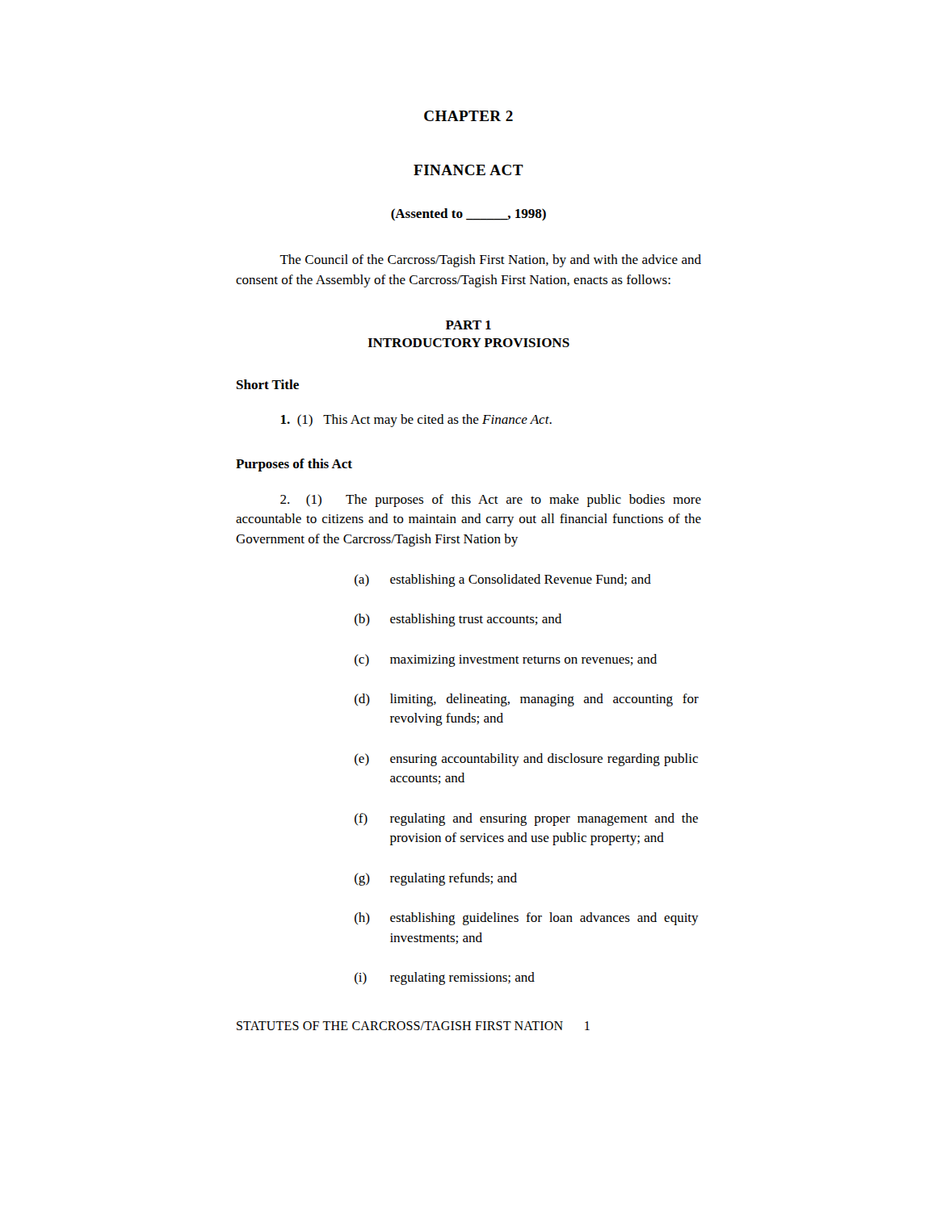CHAPTER 2
FINANCE ACT
(Assented to ______, 1998)
The Council of the Carcross/Tagish First Nation, by and with the advice and consent of the Assembly of the Carcross/Tagish First Nation, enacts as follows:
PART 1 INTRODUCTORY PROVISIONS
Short Title
1. (1) This Act may be cited as the Finance Act.
Purposes of this Act
2. (1) The purposes of this Act are to make public bodies more accountable to citizens and to maintain and carry out all financial functions of the Government of the Carcross/Tagish First Nation by
(a) establishing a Consolidated Revenue Fund; and
(b) establishing trust accounts; and
(c) maximizing investment returns on revenues; and
(d) limiting, delineating, managing and accounting for revolving funds; and
(e) ensuring accountability and disclosure regarding public accounts; and
(f) regulating and ensuring proper management and the provision of services and use public property; and
(g) regulating refunds; and
(h) establishing guidelines for loan advances and equity investments; and
(i) regulating remissions; and
STATUTES OF THE CARCROSS/TAGISH FIRST NATION1